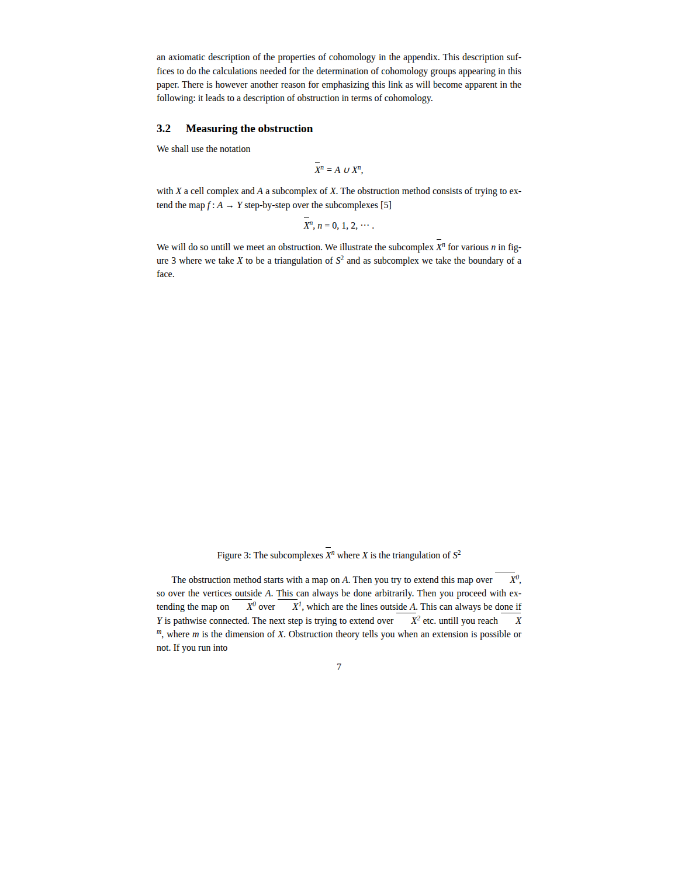an axiomatic description of the properties of cohomology in the appendix. This description suffices to do the calculations needed for the determination of cohomology groups appearing in this paper. There is however another reason for emphasizing this link as will become apparent in the following: it leads to a description of obstruction in terms of cohomology.
3.2 Measuring the obstruction
We shall use the notation
Xn = A ∪ Xn,
with X a cell complex and A a subcomplex of X. The obstruction method consists of trying to extend the map f : A → Y step-by-step over the subcomplexes [5]
Xn, n = 0, 1, 2, ··· .
We will do so untill we meet an obstruction. We illustrate the subcomplex Xn for various n in figure 3 where we take X to be a triangulation of S2 and as subcomplex we take the boundary of a face.
Figure 3: The subcomplexes Xn where X is the triangulation of S2
The obstruction method starts with a map on A. Then you try to extend this map over X0, so over the vertices outside A. This can always be done arbitrarily. Then you proceed with extending the map on X0 over X1, which are the lines outside A. This can always be done if Y is pathwise connected. The next step is trying to extend over X2 etc. untill you reach Xm, where m is the dimension of X. Obstruction theory tells you when an extension is possible or not. If you run into
7